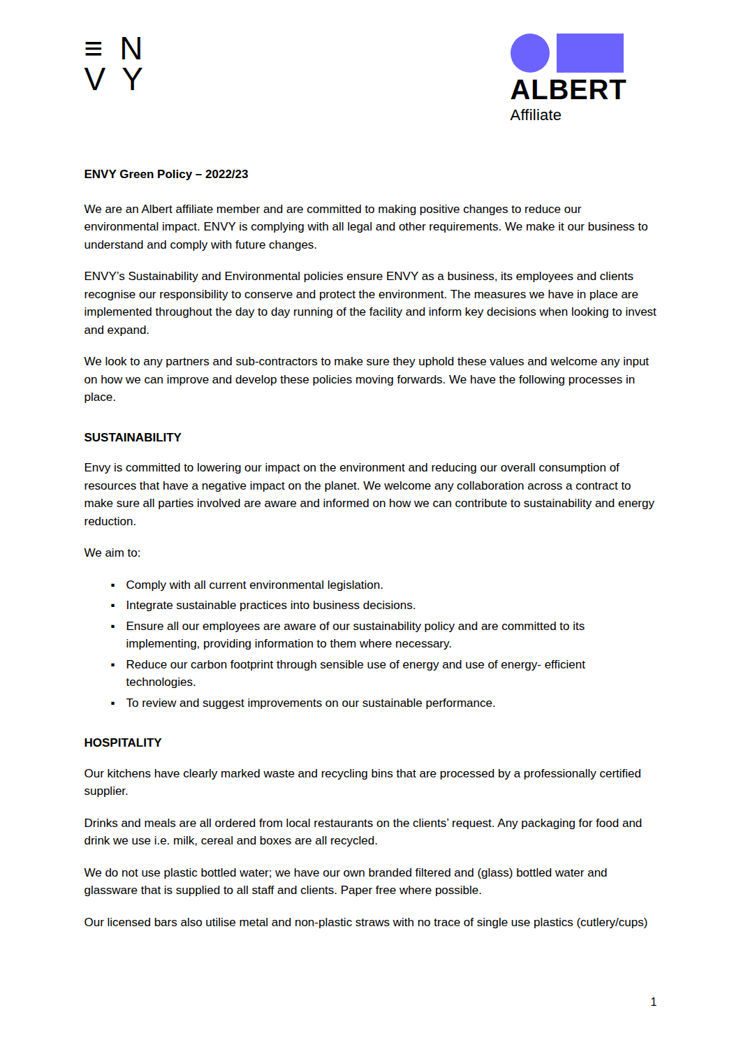≡ N V Y
ALBERT
Affiliate
ENVY Green Policy – 2022/23
We are an Albert affiliate member and are committed to making positive changes to reduce our environmental impact. ENVY is complying with all legal and other requirements. We make it our business to understand and comply with future changes.
ENVY’s Sustainability and Environmental policies ensure ENVY as a business, its employees and clients recognise our responsibility to conserve and protect the environment. The measures we have in place are implemented throughout the day to day running of the facility and inform key decisions when looking to invest and expand.
We look to any partners and sub-contractors to make sure they uphold these values and welcome any input on how we can improve and develop these policies moving forwards. We have the following processes in place.
SUSTAINABILITY
Envy is committed to lowering our impact on the environment and reducing our overall consumption of resources that have a negative impact on the planet. We welcome any collaboration across a contract to make sure all parties involved are aware and informed on how we can contribute to sustainability and energy reduction.
We aim to:
Comply with all current environmental legislation.
Integrate sustainable practices into business decisions.
Ensure all our employees are aware of our sustainability policy and are committed to its implementing, providing information to them where necessary.
Reduce our carbon footprint through sensible use of energy and use of energy- efficient technologies.
To review and suggest improvements on our sustainable performance.
HOSPITALITY
Our kitchens have clearly marked waste and recycling bins that are processed by a professionally certified supplier.
Drinks and meals are all ordered from local restaurants on the clients’ request. Any packaging for food and drink we use i.e. milk, cereal and boxes are all recycled.
We do not use plastic bottled water; we have our own branded filtered and (glass) bottled water and glassware that is supplied to all staff and clients. Paper free where possible.
Our licensed bars also utilise metal and non-plastic straws with no trace of single use plastics (cutlery/cups)
1